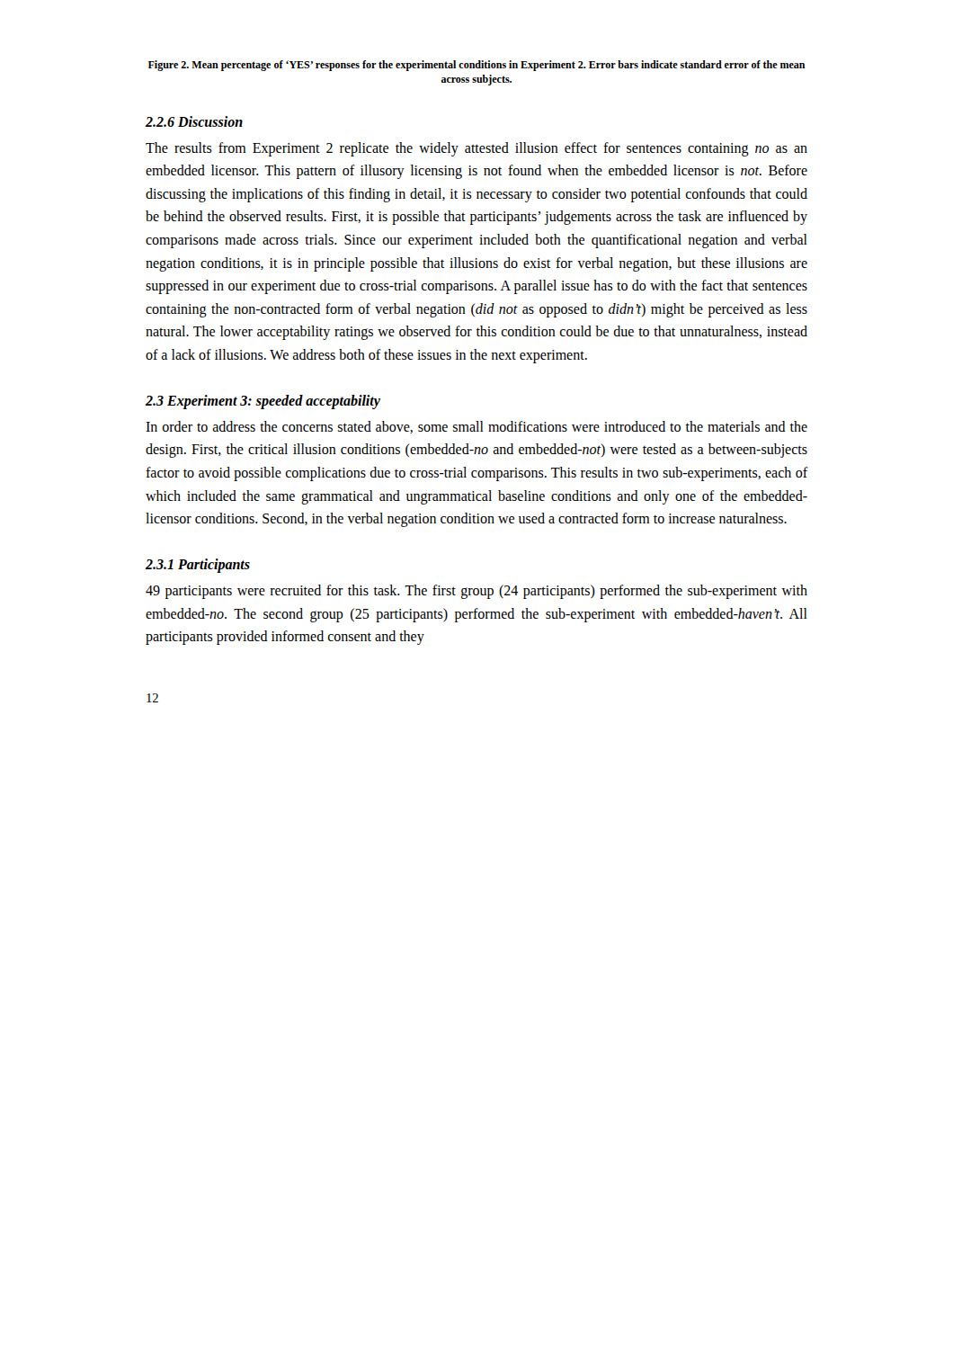Figure 2. Mean percentage of ‘YES’ responses for the experimental conditions in Experiment 2. Error bars indicate standard error of the mean across subjects.
2.2.6 Discussion
The results from Experiment 2 replicate the widely attested illusion effect for sentences containing no as an embedded licensor. This pattern of illusory licensing is not found when the embedded licensor is not. Before discussing the implications of this finding in detail, it is necessary to consider two potential confounds that could be behind the observed results. First, it is possible that participants’ judgements across the task are influenced by comparisons made across trials. Since our experiment included both the quantificational negation and verbal negation conditions, it is in principle possible that illusions do exist for verbal negation, but these illusions are suppressed in our experiment due to cross-trial comparisons. A parallel issue has to do with the fact that sentences containing the non-contracted form of verbal negation (did not as opposed to didn’t) might be perceived as less natural. The lower acceptability ratings we observed for this condition could be due to that unnaturalness, instead of a lack of illusions. We address both of these issues in the next experiment.
2.3 Experiment 3: speeded acceptability
In order to address the concerns stated above, some small modifications were introduced to the materials and the design. First, the critical illusion conditions (embedded-no and embedded-not) were tested as a between-subjects factor to avoid possible complications due to cross-trial comparisons. This results in two sub-experiments, each of which included the same grammatical and ungrammatical baseline conditions and only one of the embedded-licensor conditions. Second, in the verbal negation condition we used a contracted form to increase naturalness.
2.3.1 Participants
49 participants were recruited for this task. The first group (24 participants) performed the sub-experiment with embedded-no. The second group (25 participants) performed the sub-experiment with embedded-haven’t. All participants provided informed consent and they
12